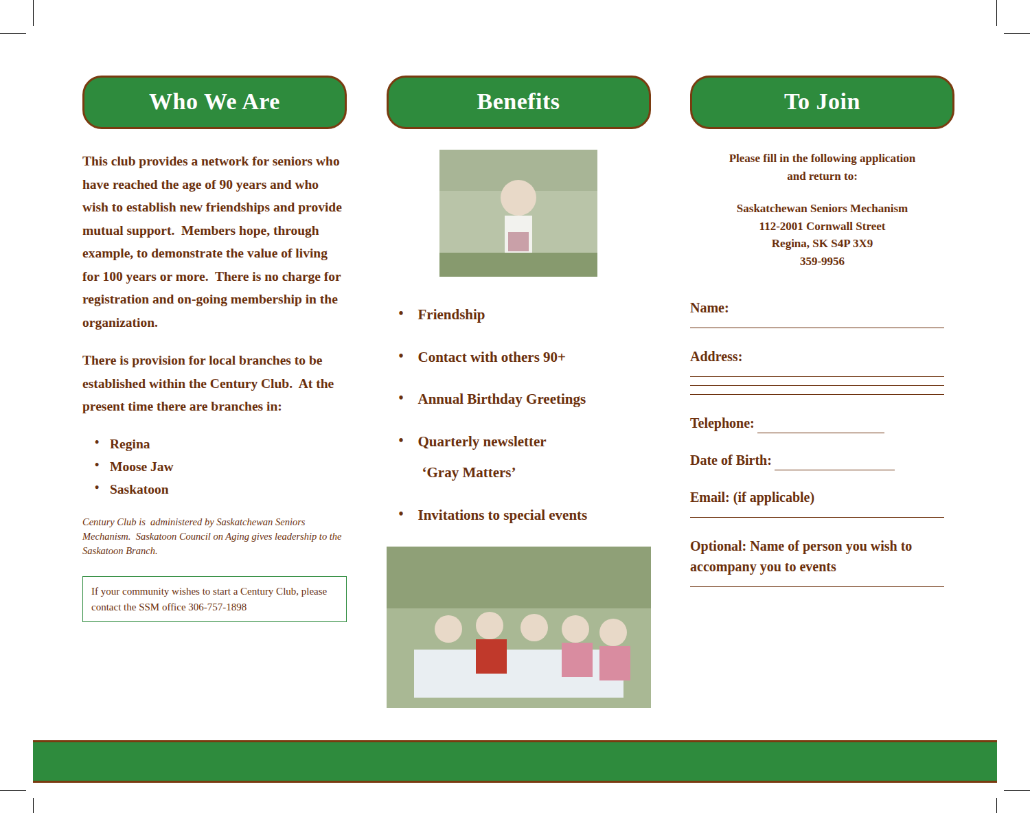Who We Are
This club provides a network for seniors who have reached the age of 90 years and who wish to establish new friendships and provide mutual support. Members hope, through example, to demonstrate the value of living for 100 years or more. There is no charge for registration and on-going membership in the organization.
There is provision for local branches to be established within the Century Club. At the present time there are branches in:
Regina
Moose Jaw
Saskatoon
Century Club is administered by Saskatchewan Seniors Mechanism. Saskatoon Council on Aging gives leadership to the Saskatoon Branch.
If your community wishes to start a Century Club, please contact the SSM office 306-757-1898
Benefits
Friendship
Contact with others 90+
Annual Birthday Greetings
Quarterly newsletter‘Gray Matters’
Invitations to special events
To Join
Please fill in the following application
and return to:
Saskatchewan Seniors Mechanism
112-2001 Cornwall Street
Regina, SK S4P 3X9
359-9956
Name:
Address:
Telephone:
Date of Birth:
Email: (if applicable)
Optional: Name of person you wish to accompany you to events